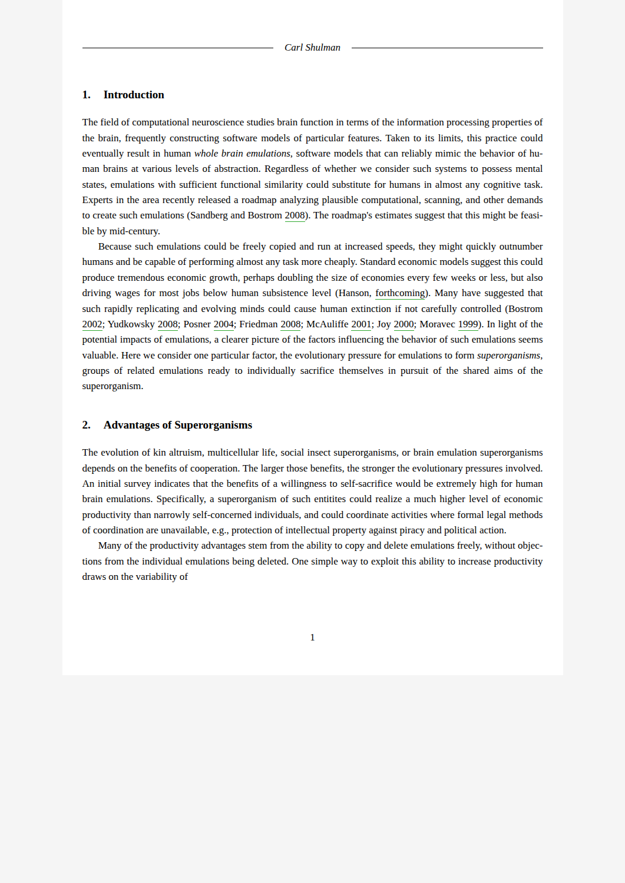Carl Shulman
1. Introduction
The field of computational neuroscience studies brain function in terms of the information processing properties of the brain, frequently constructing software models of particular features. Taken to its limits, this practice could eventually result in human whole brain emulations, software models that can reliably mimic the behavior of human brains at various levels of abstraction. Regardless of whether we consider such systems to possess mental states, emulations with sufficient functional similarity could substitute for humans in almost any cognitive task. Experts in the area recently released a roadmap analyzing plausible computational, scanning, and other demands to create such emulations (Sandberg and Bostrom 2008). The roadmap's estimates suggest that this might be feasible by mid-century.
Because such emulations could be freely copied and run at increased speeds, they might quickly outnumber humans and be capable of performing almost any task more cheaply. Standard economic models suggest this could produce tremendous economic growth, perhaps doubling the size of economies every few weeks or less, but also driving wages for most jobs below human subsistence level (Hanson, forthcoming). Many have suggested that such rapidly replicating and evolving minds could cause human extinction if not carefully controlled (Bostrom 2002; Yudkowsky 2008; Posner 2004; Friedman 2008; McAuliffe 2001; Joy 2000; Moravec 1999). In light of the potential impacts of emulations, a clearer picture of the factors influencing the behavior of such emulations seems valuable. Here we consider one particular factor, the evolutionary pressure for emulations to form superorganisms, groups of related emulations ready to individually sacrifice themselves in pursuit of the shared aims of the superorganism.
2. Advantages of Superorganisms
The evolution of kin altruism, multicellular life, social insect superorganisms, or brain emulation superorganisms depends on the benefits of cooperation. The larger those benefits, the stronger the evolutionary pressures involved. An initial survey indicates that the benefits of a willingness to self-sacrifice would be extremely high for human brain emulations. Specifically, a superorganism of such entitites could realize a much higher level of economic productivity than narrowly self-concerned individuals, and could coordinate activities where formal legal methods of coordination are unavailable, e.g., protection of intellectual property against piracy and political action.
Many of the productivity advantages stem from the ability to copy and delete emulations freely, without objections from the individual emulations being deleted. One simple way to exploit this ability to increase productivity draws on the variability of
1